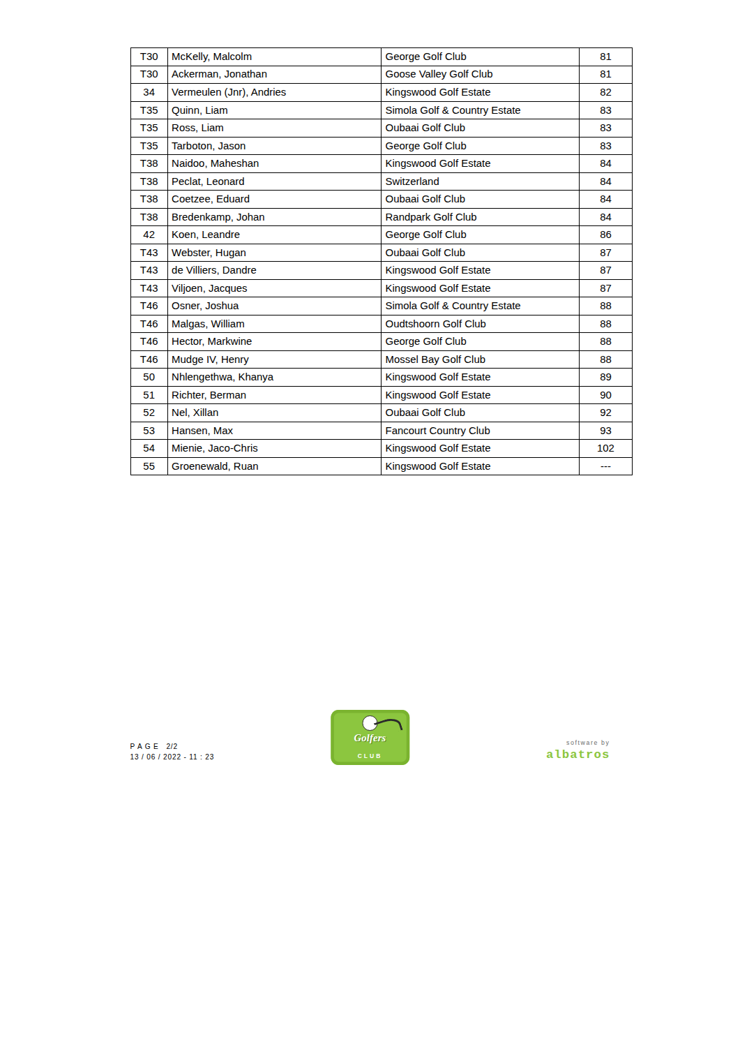| T30 | McKelly, Malcolm | George Golf Club | 81 |
| T30 | Ackerman, Jonathan | Goose Valley Golf Club | 81 |
| 34 | Vermeulen (Jnr), Andries | Kingswood Golf Estate | 82 |
| T35 | Quinn, Liam | Simola Golf & Country Estate | 83 |
| T35 | Ross, Liam | Oubaai Golf Club | 83 |
| T35 | Tarboton, Jason | George Golf Club | 83 |
| T38 | Naidoo, Maheshan | Kingswood Golf Estate | 84 |
| T38 | Peclat, Leonard | Switzerland | 84 |
| T38 | Coetzee, Eduard | Oubaai Golf Club | 84 |
| T38 | Bredenkamp, Johan | Randpark Golf Club | 84 |
| 42 | Koen, Leandre | George Golf Club | 86 |
| T43 | Webster, Hugan | Oubaai Golf Club | 87 |
| T43 | de Villiers, Dandre | Kingswood Golf Estate | 87 |
| T43 | Viljoen, Jacques | Kingswood Golf Estate | 87 |
| T46 | Osner, Joshua | Simola Golf & Country Estate | 88 |
| T46 | Malgas, William | Oudtshoorn Golf Club | 88 |
| T46 | Hector, Markwine | George Golf Club | 88 |
| T46 | Mudge IV, Henry | Mossel Bay Golf Club | 88 |
| 50 | Nhlengethwa, Khanya | Kingswood Golf Estate | 89 |
| 51 | Richter, Berman | Kingswood Golf Estate | 90 |
| 52 | Nel, Xillan | Oubaai Golf Club | 92 |
| 53 | Hansen, Max | Fancourt Country Club | 93 |
| 54 | Mienie, Jaco-Chris | Kingswood Golf Estate | 102 |
| 55 | Groenewald, Ruan | Kingswood Golf Estate | --- |
P A G E 2/2
13 / 06 / 2022 - 11 : 23
Golfers
CLUB
software by
albatros